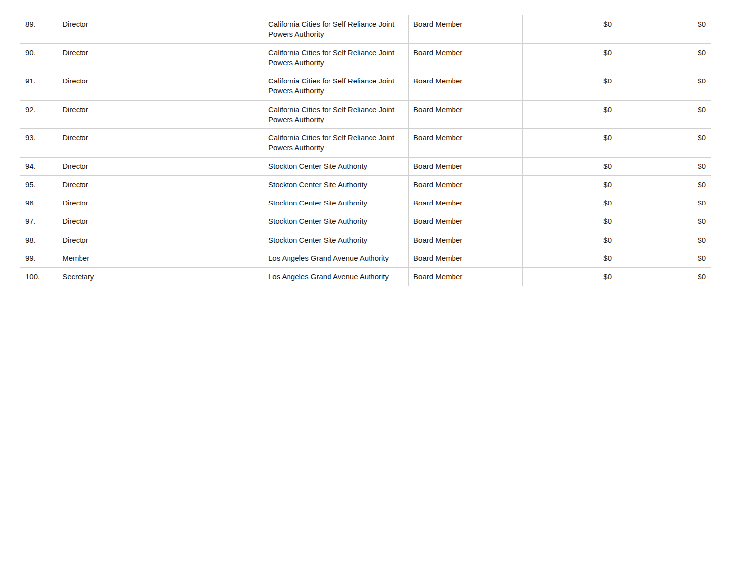| 89. | Director | | California Cities for Self Reliance Joint Powers Authority | Board Member | $0 | $0 |
| 90. | Director | | California Cities for Self Reliance Joint Powers Authority | Board Member | $0 | $0 |
| 91. | Director | | California Cities for Self Reliance Joint Powers Authority | Board Member | $0 | $0 |
| 92. | Director | | California Cities for Self Reliance Joint Powers Authority | Board Member | $0 | $0 |
| 93. | Director | | California Cities for Self Reliance Joint Powers Authority | Board Member | $0 | $0 |
| 94. | Director | | Stockton Center Site Authority | Board Member | $0 | $0 |
| 95. | Director | | Stockton Center Site Authority | Board Member | $0 | $0 |
| 96. | Director | | Stockton Center Site Authority | Board Member | $0 | $0 |
| 97. | Director | | Stockton Center Site Authority | Board Member | $0 | $0 |
| 98. | Director | | Stockton Center Site Authority | Board Member | $0 | $0 |
| 99. | Member | | Los Angeles Grand Avenue Authority | Board Member | $0 | $0 |
| 100. | Secretary | | Los Angeles Grand Avenue Authority | Board Member | $0 | $0 |